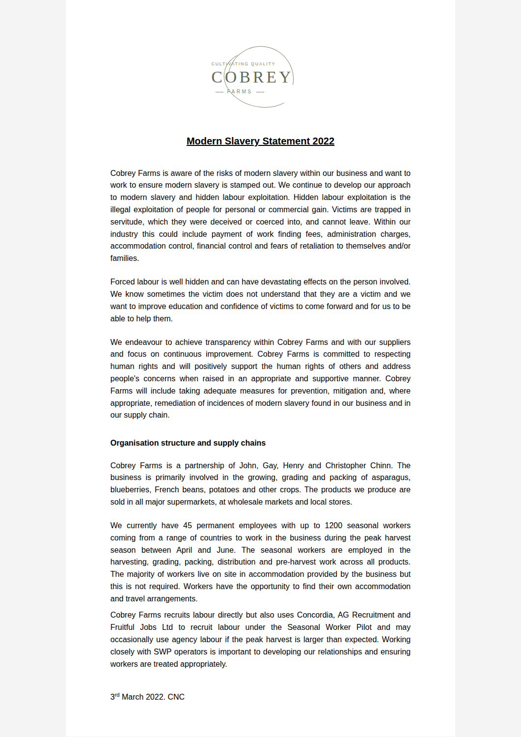Cultivating Quality
COBREY
Farms
Modern Slavery Statement 2022
Cobrey Farms is aware of the risks of modern slavery within our business and want to work to ensure modern slavery is stamped out. We continue to develop our approach to modern slavery and hidden labour exploitation. Hidden labour exploitation is the illegal exploitation of people for personal or commercial gain. Victims are trapped in servitude, which they were deceived or coerced into, and cannot leave. Within our industry this could include payment of work finding fees, administration charges, accommodation control, financial control and fears of retaliation to themselves and/or families.
Forced labour is well hidden and can have devastating effects on the person involved. We know sometimes the victim does not understand that they are a victim and we want to improve education and confidence of victims to come forward and for us to be able to help them.
We endeavour to achieve transparency within Cobrey Farms and with our suppliers and focus on continuous improvement. Cobrey Farms is committed to respecting human rights and will positively support the human rights of others and address people's concerns when raised in an appropriate and supportive manner. Cobrey Farms will include taking adequate measures for prevention, mitigation and, where appropriate, remediation of incidences of modern slavery found in our business and in our supply chain.
Organisation structure and supply chains
Cobrey Farms is a partnership of John, Gay, Henry and Christopher Chinn. The business is primarily involved in the growing, grading and packing of asparagus, blueberries, French beans, potatoes and other crops. The products we produce are sold in all major supermarkets, at wholesale markets and local stores.
We currently have 45 permanent employees with up to 1200 seasonal workers coming from a range of countries to work in the business during the peak harvest season between April and June. The seasonal workers are employed in the harvesting, grading, packing, distribution and pre-harvest work across all products. The majority of workers live on site in accommodation provided by the business but this is not required. Workers have the opportunity to find their own accommodation and travel arrangements.
Cobrey Farms recruits labour directly but also uses Concordia, AG Recruitment and Fruitful Jobs Ltd to recruit labour under the Seasonal Worker Pilot and may occasionally use agency labour if the peak harvest is larger than expected. Working closely with SWP operators is important to developing our relationships and ensuring workers are treated appropriately.
3rd March 2022. CNC